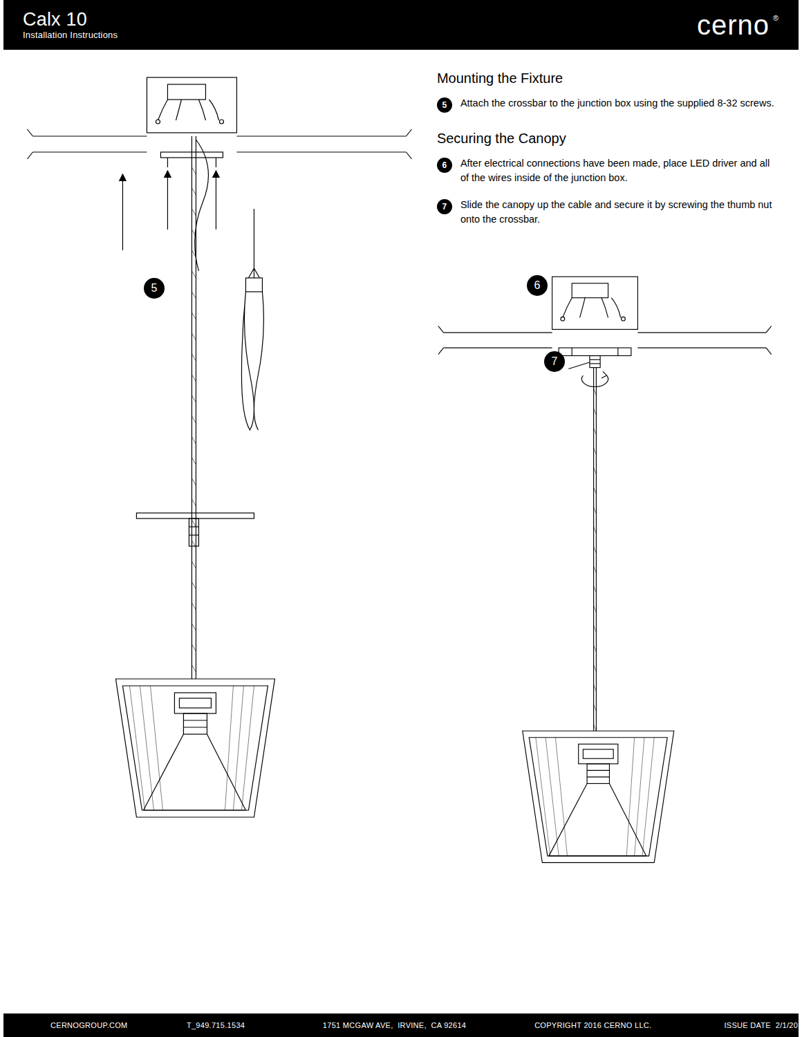Calx 10
Installation Instructions
cerno®
5
Mounting the Fixture
5
Attach the crossbar to the junction box using the supplied 8-32 screws.
Securing the Canopy
6
After electrical connections have been made, place LED driver and all of the wires inside of the junction box.
7
Slide the canopy up the cable and secure it by screwing the thumb nut onto the crossbar.
6
7
CERNOGROUP.COM T_949.715.1534 1751 MCGAW AVE, IRVINE, CA 92614 COPYRIGHT 2016 CERNO LLC. ISSUE DATE 2/1/2017